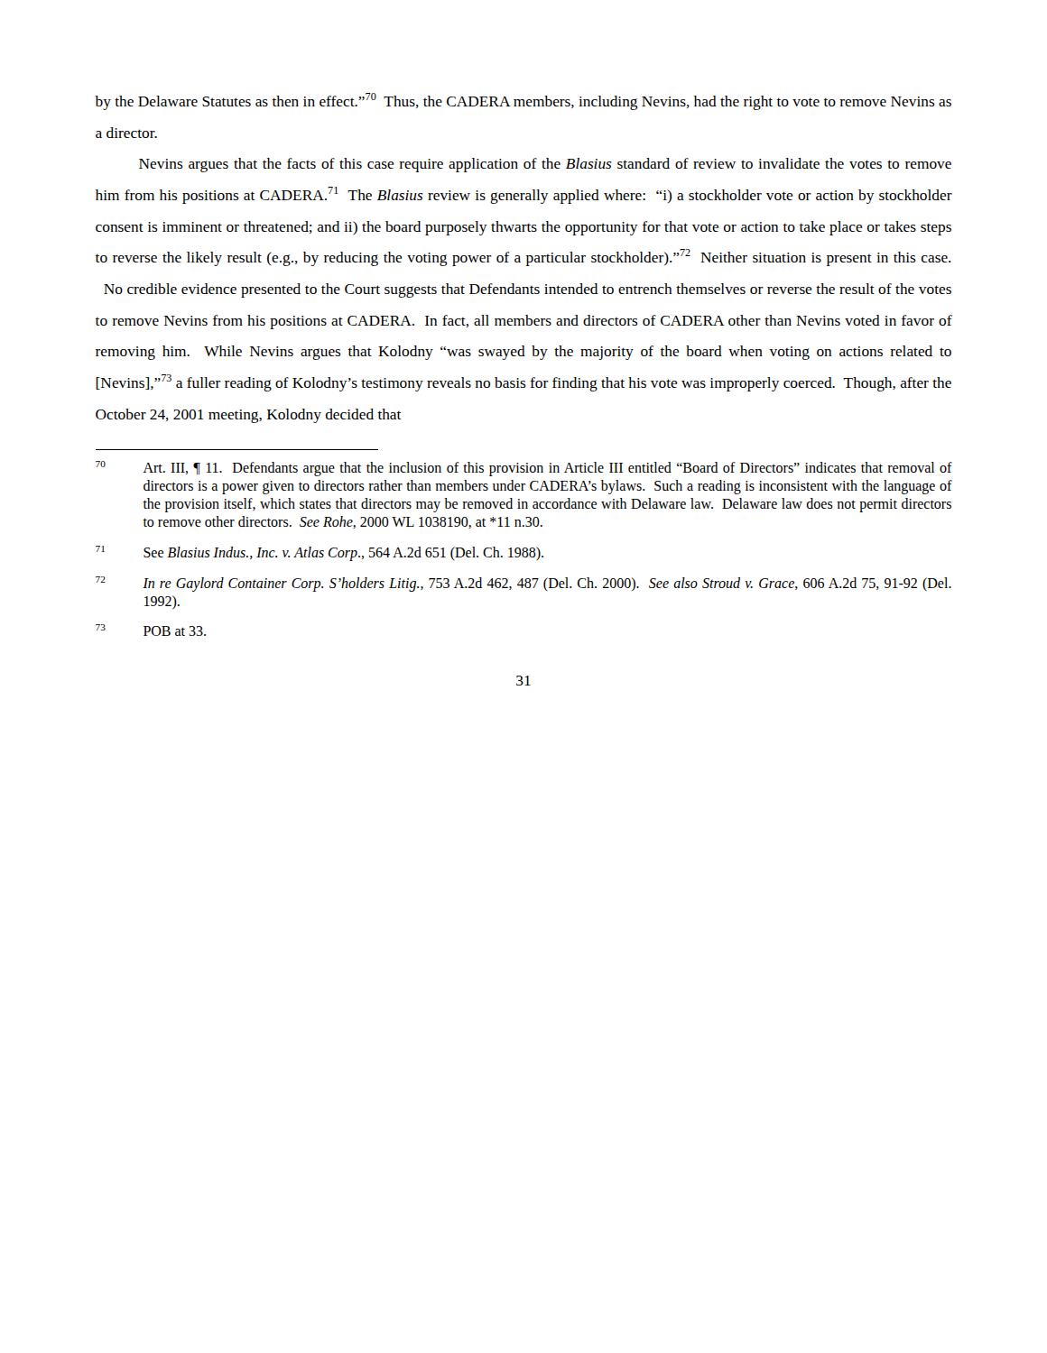by the Delaware Statutes as then in effect.”70 Thus, the CADERA members, including Nevins, had the right to vote to remove Nevins as a director.
Nevins argues that the facts of this case require application of the Blasius standard of review to invalidate the votes to remove him from his positions at CADERA.71 The Blasius review is generally applied where: “i) a stockholder vote or action by stockholder consent is imminent or threatened; and ii) the board purposely thwarts the opportunity for that vote or action to take place or takes steps to reverse the likely result (e.g., by reducing the voting power of a particular stockholder).”72 Neither situation is present in this case. No credible evidence presented to the Court suggests that Defendants intended to entrench themselves or reverse the result of the votes to remove Nevins from his positions at CADERA. In fact, all members and directors of CADERA other than Nevins voted in favor of removing him. While Nevins argues that Kolodny “was swayed by the majority of the board when voting on actions related to [Nevins],”73 a fuller reading of Kolodny’s testimony reveals no basis for finding that his vote was improperly coerced. Though, after the October 24, 2001 meeting, Kolodny decided that
70
Art. III, ¶ 11. Defendants argue that the inclusion of this provision in Article III entitled “Board of Directors” indicates that removal of directors is a power given to directors rather than members under CADERA’s bylaws. Such a reading is inconsistent with the language of the provision itself, which states that directors may be removed in accordance with Delaware law. Delaware law does not permit directors to remove other directors. See Rohe, 2000 WL 1038190, at *11 n.30.
71
See Blasius Indus., Inc. v. Atlas Corp., 564 A.2d 651 (Del. Ch. 1988).
72
In re Gaylord Container Corp. S’holders Litig., 753 A.2d 462, 487 (Del. Ch. 2000). See also Stroud v. Grace, 606 A.2d 75, 91-92 (Del. 1992).
73
POB at 33.
31